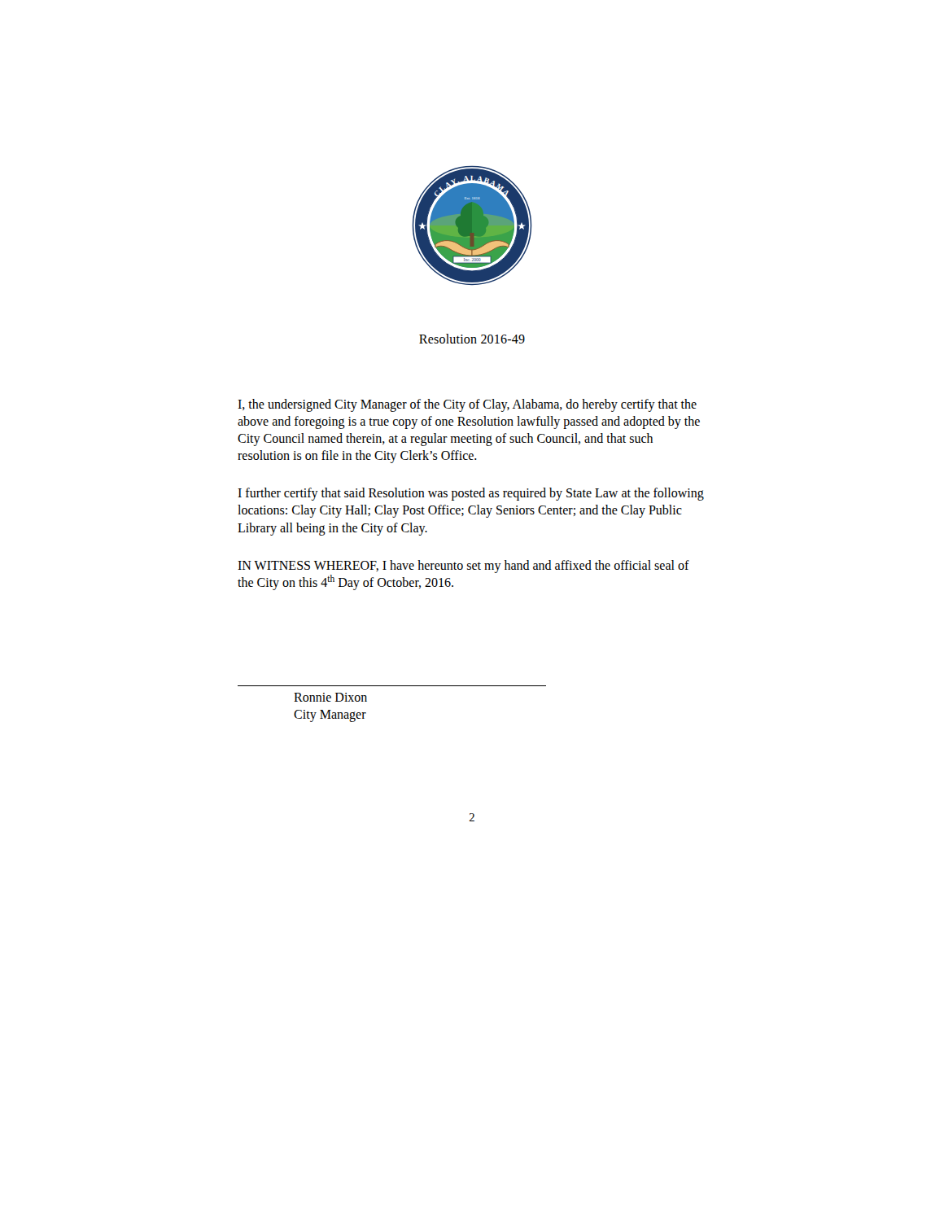CLAY, ALABAMA WITH COMMUNITY AT THE HEART Inc. 2000 Est. 1818
Resolution 2016-49
I, the undersigned City Manager of the City of Clay, Alabama, do hereby certify that the above and foregoing is a true copy of one Resolution lawfully passed and adopted by the City Council named therein, at a regular meeting of such Council, and that such resolution is on file in the City Clerk’s Office.
I further certify that said Resolution was posted as required by State Law at the following locations: Clay City Hall; Clay Post Office; Clay Seniors Center; and the Clay Public Library all being in the City of Clay.
IN WITNESS WHEREOF, I have hereunto set my hand and affixed the official seal of the City on this 4th Day of October, 2016.
Ronnie Dixon
City Manager
2